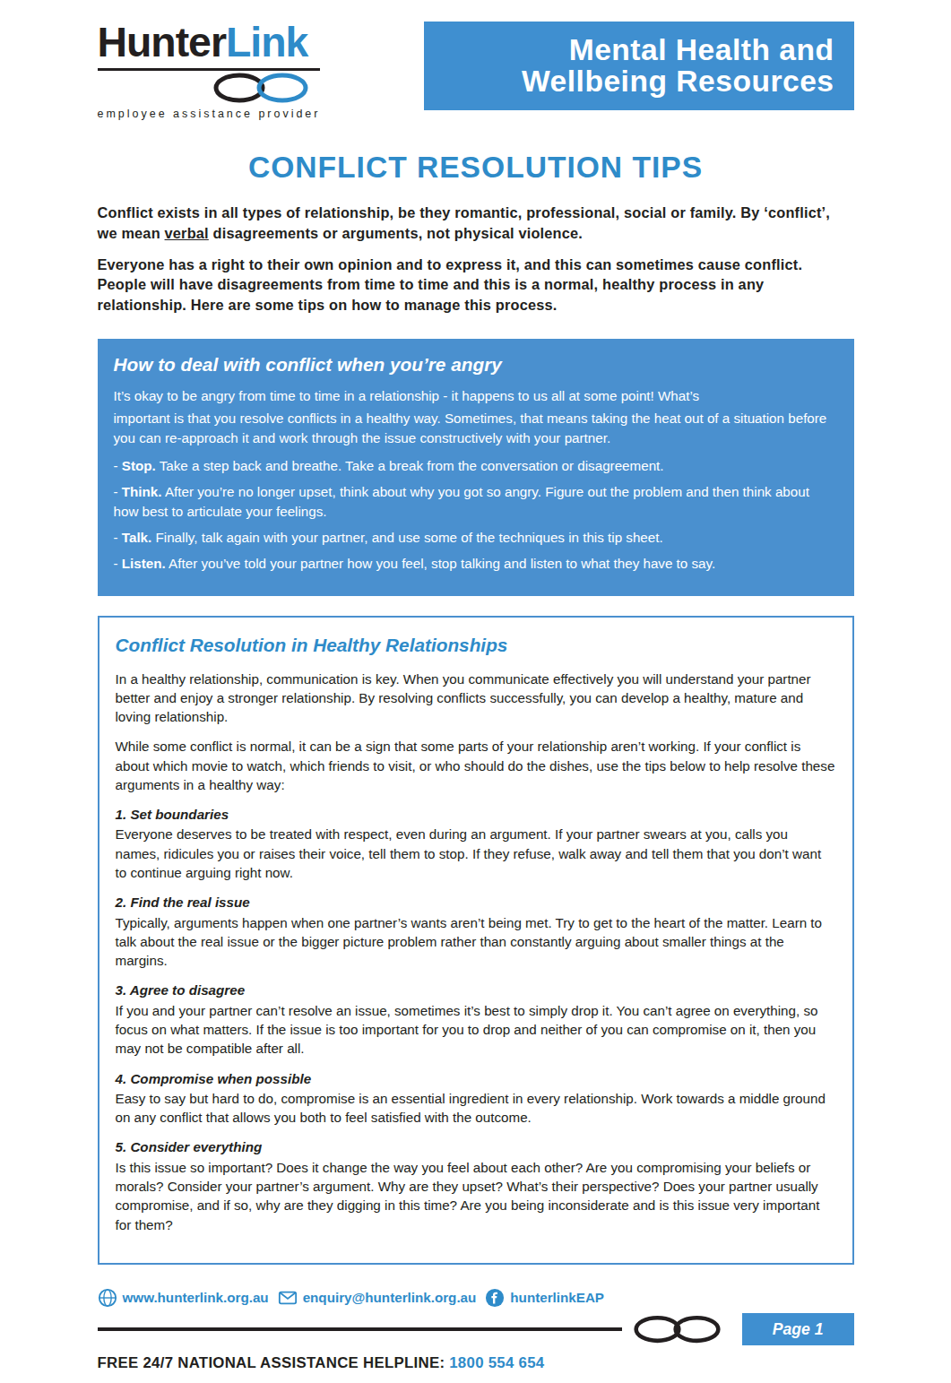Hunter Link
employee assistance provider
Mental Health and
Wellbeing Resources
CONFLICT RESOLUTION TIPS
Conflict exists in all types of relationship, be they romantic, professional, social or family. By ‘conflict’, we mean verbal disagreements or arguments, not physical violence.
Everyone has a right to their own opinion and to express it, and this can sometimes cause conflict. People will have disagreements from time to time and this is a normal, healthy process in any relationship. Here are some tips on how to manage this process.
How to deal with conflict when you’re angry
It’s okay to be angry from time to time in a relationship - it happens to us all at some point! What’s
important is that you resolve conflicts in a healthy way. Sometimes, that means taking the heat out of a situation before you can re-approach it and work through the issue constructively with your partner.
- Stop. Take a step back and breathe. Take a break from the conversation or disagreement.
- Think. After you’re no longer upset, think about why you got so angry. Figure out the problem and then think about how best to articulate your feelings.
- Talk. Finally, talk again with your partner, and use some of the techniques in this tip sheet.
- Listen. After you’ve told your partner how you feel, stop talking and listen to what they have to say.
Conflict Resolution in Healthy Relationships
In a healthy relationship, communication is key. When you communicate effectively you will understand your partner better and enjoy a stronger relationship. By resolving conflicts successfully, you can develop a healthy, mature and loving relationship.
While some conflict is normal, it can be a sign that some parts of your relationship aren’t working. If your conflict is about which movie to watch, which friends to visit, or who should do the dishes, use the tips below to help resolve these arguments in a healthy way:
1. Set boundaries
Everyone deserves to be treated with respect, even during an argument. If your partner swears at you, calls you names, ridicules you or raises their voice, tell them to stop. If they refuse, walk away and tell them that you don’t want to continue arguing right now.
2. Find the real issue
Typically, arguments happen when one partner’s wants aren’t being met. Try to get to the heart of the matter. Learn to talk about the real issue or the bigger picture problem rather than constantly arguing about smaller things at the margins.
3. Agree to disagree
If you and your partner can’t resolve an issue, sometimes it’s best to simply drop it. You can’t agree on everything, so focus on what matters. If the issue is too important for you to drop and neither of you can compromise on it, then you may not be compatible after all.
4. Compromise when possible
Easy to say but hard to do, compromise is an essential ingredient in every relationship. Work towards a middle ground on any conflict that allows you both to feel satisfied with the outcome.
5. Consider everything
Is this issue so important? Does it change the way you feel about each other? Are you compromising your beliefs or morals? Consider your partner’s argument. Why are they upset? What’s their perspective? Does your partner usually compromise, and if so, why are they digging in this time? Are you being inconsiderate and is this issue very important for them?
www.hunterlink.org.au enquiry@hunterlink.org.au hunterlinkEAP
Page 1
FREE 24/7 NATIONAL ASSISTANCE HELPLINE: 1800 554 654